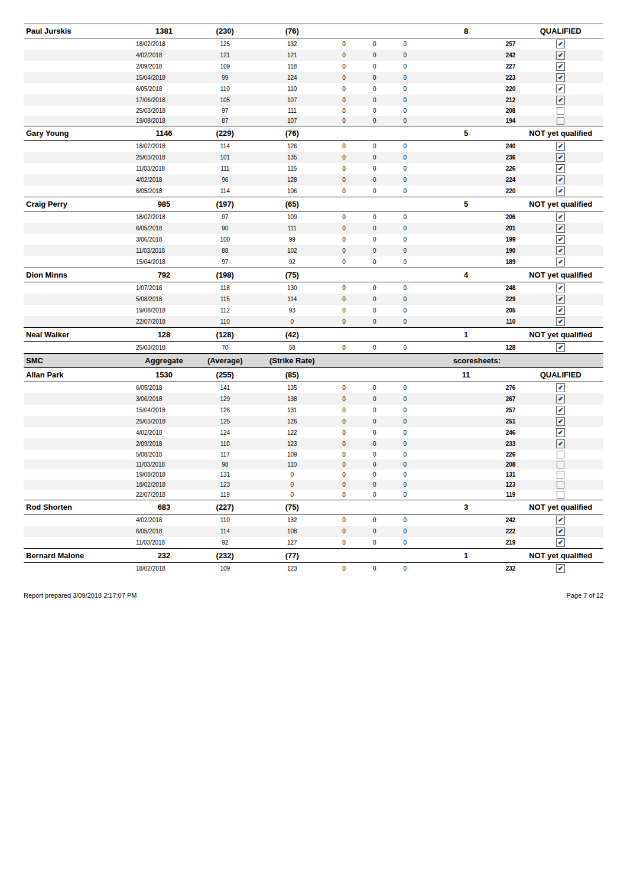| Paul Jurskis | 1381 | (230) | (76) | | | | | 8 | | QUALIFIED |
| | 18/02/2018 | 125 | 132 | 0 | 0 | 0 | | | 257 | ✔ |
| | 4/02/2018 | 121 | 121 | 0 | 0 | 0 | | | 242 | ✔ |
| | 2/09/2018 | 109 | 118 | 0 | 0 | 0 | | | 227 | ✔ |
| | 15/04/2018 | 99 | 124 | 0 | 0 | 0 | | | 223 | ✔ |
| | 6/05/2018 | 110 | 110 | 0 | 0 | 0 | | | 220 | ✔ |
| | 17/06/2018 | 105 | 107 | 0 | 0 | 0 | | | 212 | ✔ |
| | 25/03/2018 | 97 | 111 | 0 | 0 | 0 | | | 208 | |
| | 19/08/2018 | 87 | 107 | 0 | 0 | 0 | | | 194 | |
| Gary Young | 1146 | (229) | (76) | | | | | 5 | | NOT yet qualified |
| | 18/02/2018 | 114 | 126 | 0 | 0 | 0 | | | 240 | ✔ |
| | 25/03/2018 | 101 | 135 | 0 | 0 | 0 | | | 236 | ✔ |
| | 11/03/2018 | 111 | 115 | 0 | 0 | 0 | | | 226 | ✔ |
| | 4/02/2018 | 96 | 128 | 0 | 0 | 0 | | | 224 | ✔ |
| | 6/05/2018 | 114 | 106 | 0 | 0 | 0 | | | 220 | ✔ |
| Craig Perry | 985 | (197) | (65) | | | | | 5 | | NOT yet qualified |
| | 18/02/2018 | 97 | 109 | 0 | 0 | 0 | | | 206 | ✔ |
| | 6/05/2018 | 90 | 111 | 0 | 0 | 0 | | | 201 | ✔ |
| | 3/06/2018 | 100 | 99 | 0 | 0 | 0 | | | 199 | ✔ |
| | 11/03/2018 | 88 | 102 | 0 | 0 | 0 | | | 190 | ✔ |
| | 15/04/2018 | 97 | 92 | 0 | 0 | 0 | | | 189 | ✔ |
| Dion Minns | 792 | (198) | (75) | | | | | 4 | | NOT yet qualified |
| | 1/07/2018 | 118 | 130 | 0 | 0 | 0 | | | 248 | ✔ |
| | 5/08/2018 | 115 | 114 | 0 | 0 | 0 | | | 229 | ✔ |
| | 19/08/2018 | 112 | 93 | 0 | 0 | 0 | | | 205 | ✔ |
| | 22/07/2018 | 110 | 0 | 0 | 0 | 0 | | | 110 | ✔ |
| Neal Walker | 128 | (128) | (42) | | | | | 1 | | NOT yet qualified |
| | 25/03/2018 | 70 | 58 | 0 | 0 | 0 | | | 128 | ✔ |
| SMC | Aggregate | (Average) | (Strike Rate) | | | | | scoresheets: |
| Allan Park | 1530 | (255) | (85) | | | | | 11 | | QUALIFIED |
| | 6/05/2018 | 141 | 135 | 0 | 0 | 0 | | | 276 | ✔ |
| | 3/06/2018 | 129 | 138 | 0 | 0 | 0 | | | 267 | ✔ |
| | 15/04/2018 | 126 | 131 | 0 | 0 | 0 | | | 257 | ✔ |
| | 25/03/2018 | 125 | 126 | 0 | 0 | 0 | | | 251 | ✔ |
| | 4/02/2018 | 124 | 122 | 0 | 0 | 0 | | | 246 | ✔ |
| | 2/09/2018 | 110 | 123 | 0 | 0 | 0 | | | 233 | ✔ |
| | 5/08/2018 | 117 | 109 | 0 | 0 | 0 | | | 226 | |
| | 11/03/2018 | 98 | 110 | 0 | 0 | 0 | | | 208 | |
| | 19/08/2018 | 131 | 0 | 0 | 0 | 0 | | | 131 | |
| | 18/02/2018 | 123 | 0 | 0 | 0 | 0 | | | 123 | |
| | 22/07/2018 | 119 | 0 | 0 | 0 | 0 | | | 119 | |
| Rod Shorten | 683 | (227) | (75) | | | | | 3 | | NOT yet qualified |
| | 4/02/2018 | 110 | 132 | 0 | 0 | 0 | | | 242 | ✔ |
| | 6/05/2018 | 114 | 108 | 0 | 0 | 0 | | | 222 | ✔ |
| | 11/03/2018 | 92 | 127 | 0 | 0 | 0 | | | 219 | ✔ |
| Bernard Malone | 232 | (232) | (77) | | | | | 1 | | NOT yet qualified |
| | 18/02/2018 | 109 | 123 | 0 | 0 | 0 | | | 232 | ✔ |
Report prepared 3/09/2018 2:17:07 PM
Page 7 of 12